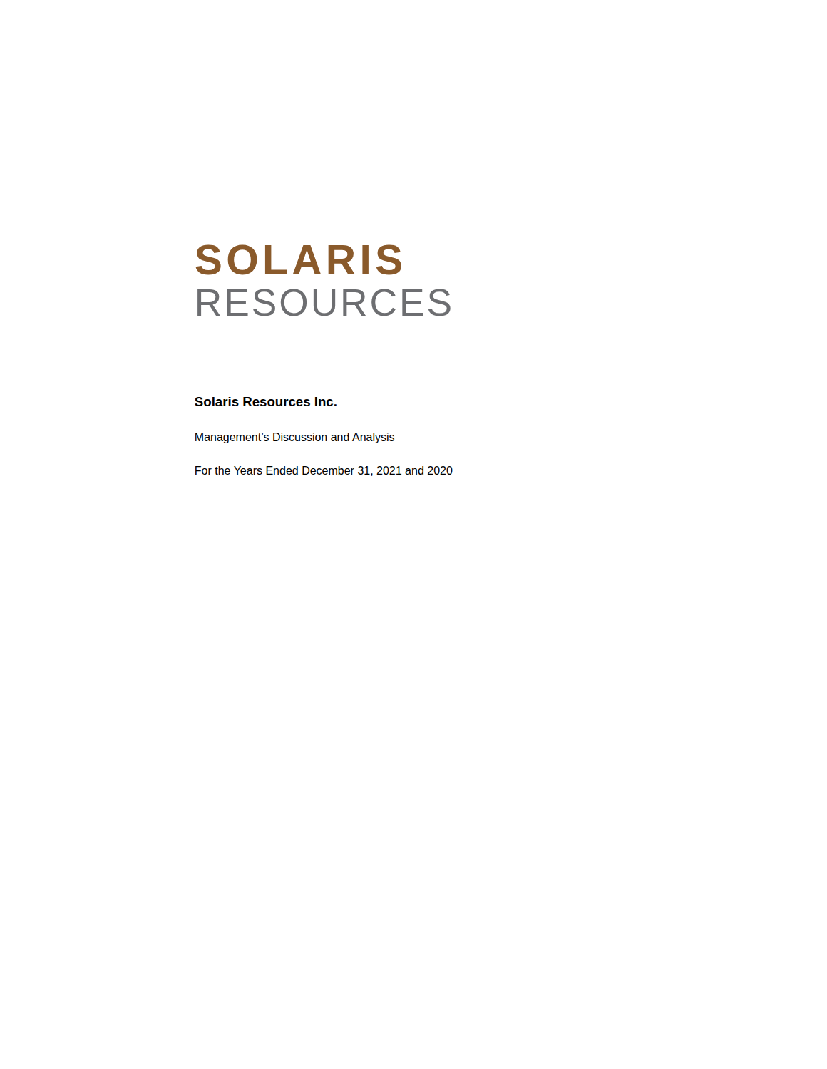SOLARIS RESOURCES
Solaris Resources Inc.
Management’s Discussion and Analysis
For the Years Ended December 31, 2021 and 2020